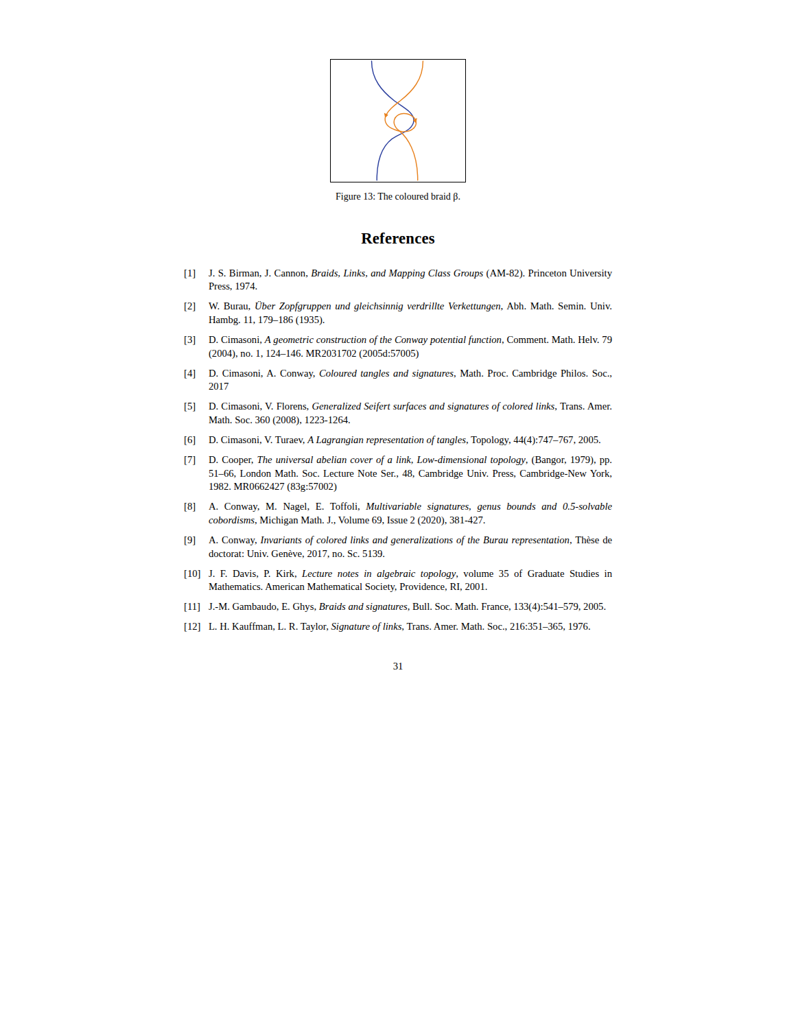Figure 13: The coloured braid β.
References
[1] J. S. Birman, J. Cannon, Braids, Links, and Mapping Class Groups (AM-82). Princeton University Press, 1974.
[2] W. Burau, Über Zopfgruppen und gleichsinnig verdrillte Verkettungen, Abh. Math. Semin. Univ. Hambg. 11, 179–186 (1935).
[3] D. Cimasoni, A geometric construction of the Conway potential function, Comment. Math. Helv. 79 (2004), no. 1, 124–146. MR2031702 (2005d:57005)
[4] D. Cimasoni, A. Conway, Coloured tangles and signatures, Math. Proc. Cambridge Philos. Soc., 2017
[5] D. Cimasoni, V. Florens, Generalized Seifert surfaces and signatures of colored links, Trans. Amer. Math. Soc. 360 (2008), 1223-1264.
[6] D. Cimasoni, V. Turaev, A Lagrangian representation of tangles, Topology, 44(4):747–767, 2005.
[7] D. Cooper, The universal abelian cover of a link, Low-dimensional topology, (Bangor, 1979), pp. 51–66, London Math. Soc. Lecture Note Ser., 48, Cambridge Univ. Press, Cambridge-New York, 1982. MR0662427 (83g:57002)
[8] A. Conway, M. Nagel, E. Toffoli, Multivariable signatures, genus bounds and 0.5-solvable cobordisms, Michigan Math. J., Volume 69, Issue 2 (2020), 381-427.
[9] A. Conway, Invariants of colored links and generalizations of the Burau representation, Thèse de doctorat: Univ. Genève, 2017, no. Sc. 5139.
[10] J. F. Davis, P. Kirk, Lecture notes in algebraic topology, volume 35 of Graduate Studies in Mathematics. American Mathematical Society, Providence, RI, 2001.
[11] J.-M. Gambaudo, E. Ghys, Braids and signatures, Bull. Soc. Math. France, 133(4):541–579, 2005.
[12] L. H. Kauffman, L. R. Taylor, Signature of links, Trans. Amer. Math. Soc., 216:351–365, 1976.
31